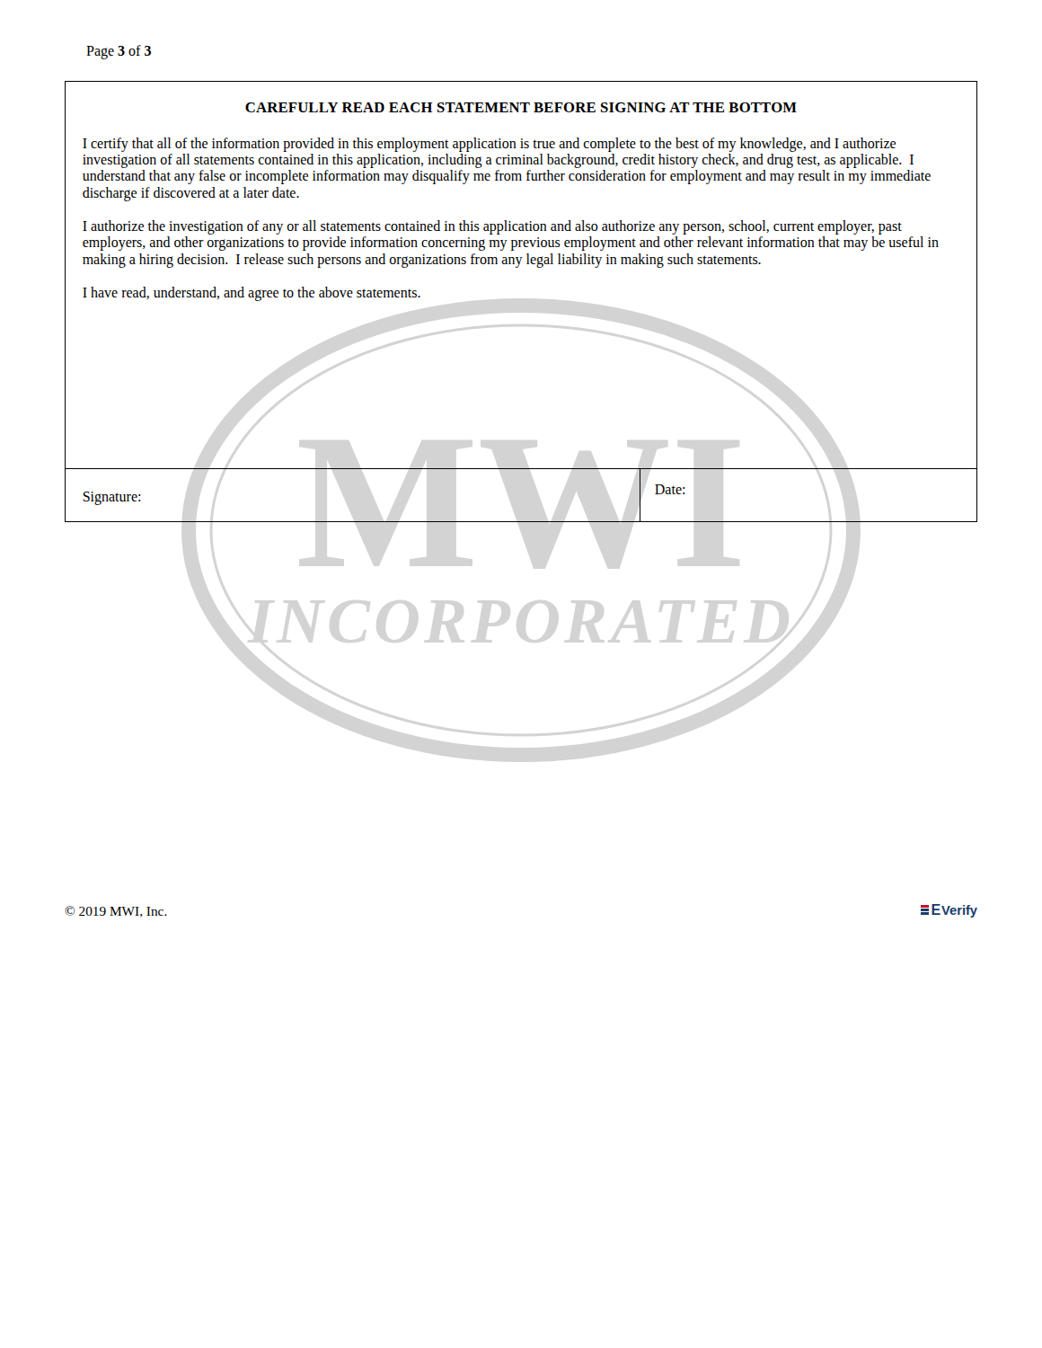Page 3 of 3
MWI INCORPORATED
CAREFULLY READ EACH STATEMENT BEFORE SIGNING AT THE BOTTOM
I certify that all of the information provided in this employment application is true and complete to the best of my knowledge, and I authorize investigation of all statements contained in this application, including a criminal background, credit history check, and drug test, as applicable. I understand that any false or incomplete information may disqualify me from further consideration for employment and may result in my immediate discharge if discovered at a later date.
I authorize the investigation of any or all statements contained in this application and also authorize any person, school, current employer, past employers, and other organizations to provide information concerning my previous employment and other relevant information that may be useful in making a hiring decision. I release such persons and organizations from any legal liability in making such statements.
I have read, understand, and agree to the above statements.
Signature:
Date:
© 2019 MWI, Inc.
EVerify